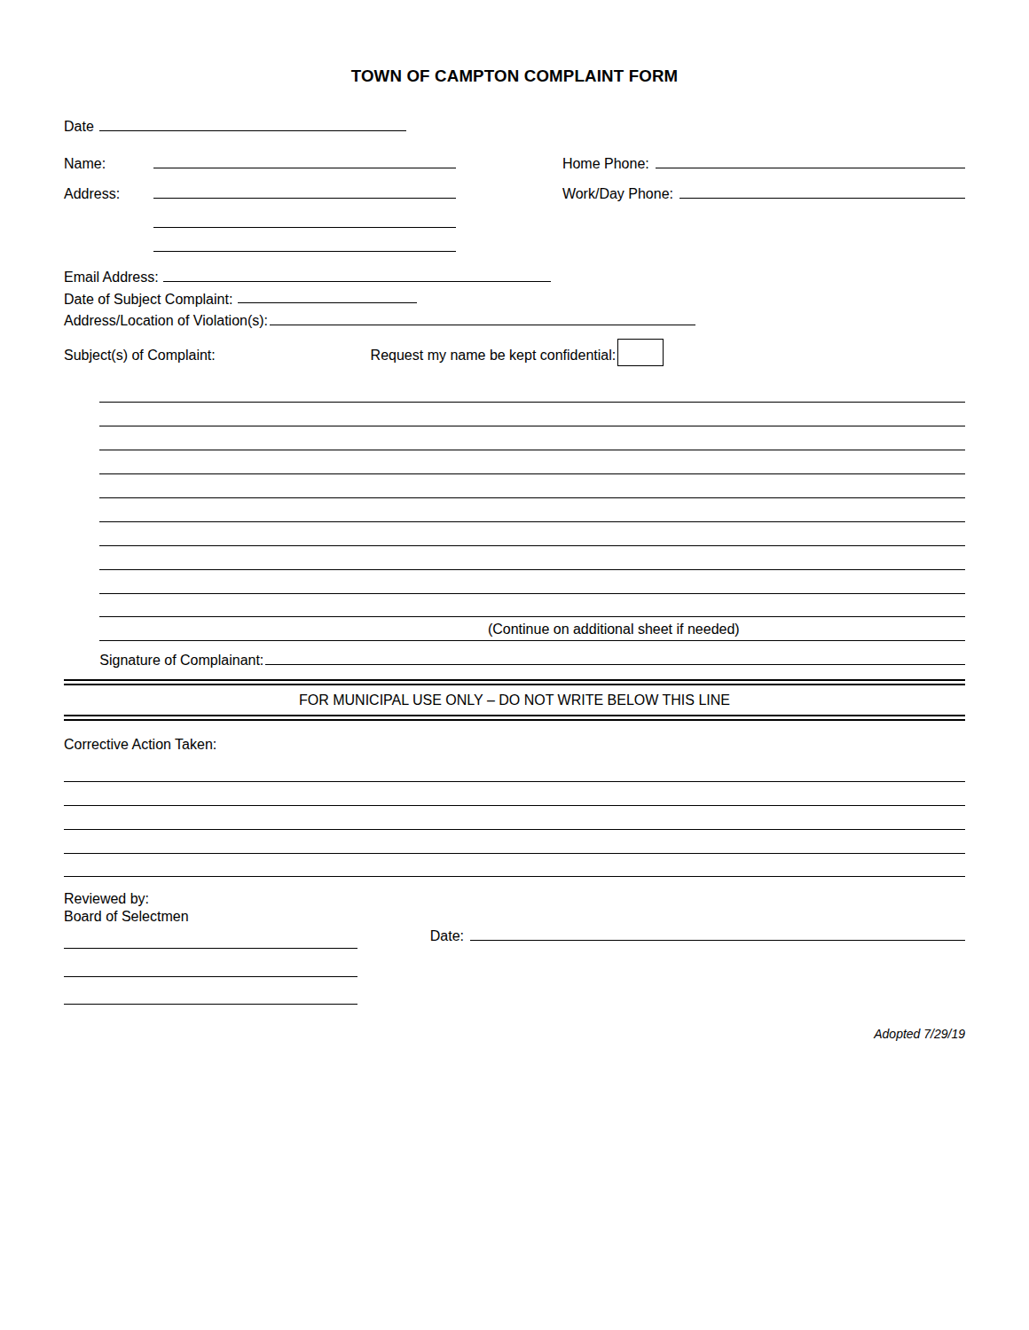TOWN OF CAMPTON COMPLAINT FORM
Date
Name:
Home Phone:
Address:
Work/Day Phone:
Email Address:
Date of Subject Complaint:
Address/Location of Violation(s):
Subject(s) of Complaint:
Request my name be kept confidential:
(Continue on additional sheet if needed)
Signature of Complainant:
FOR MUNICIPAL USE ONLY – DO NOT WRITE BELOW THIS LINE
Corrective Action Taken:
Reviewed by:
Board of Selectmen
Date:
Adopted 7/29/19